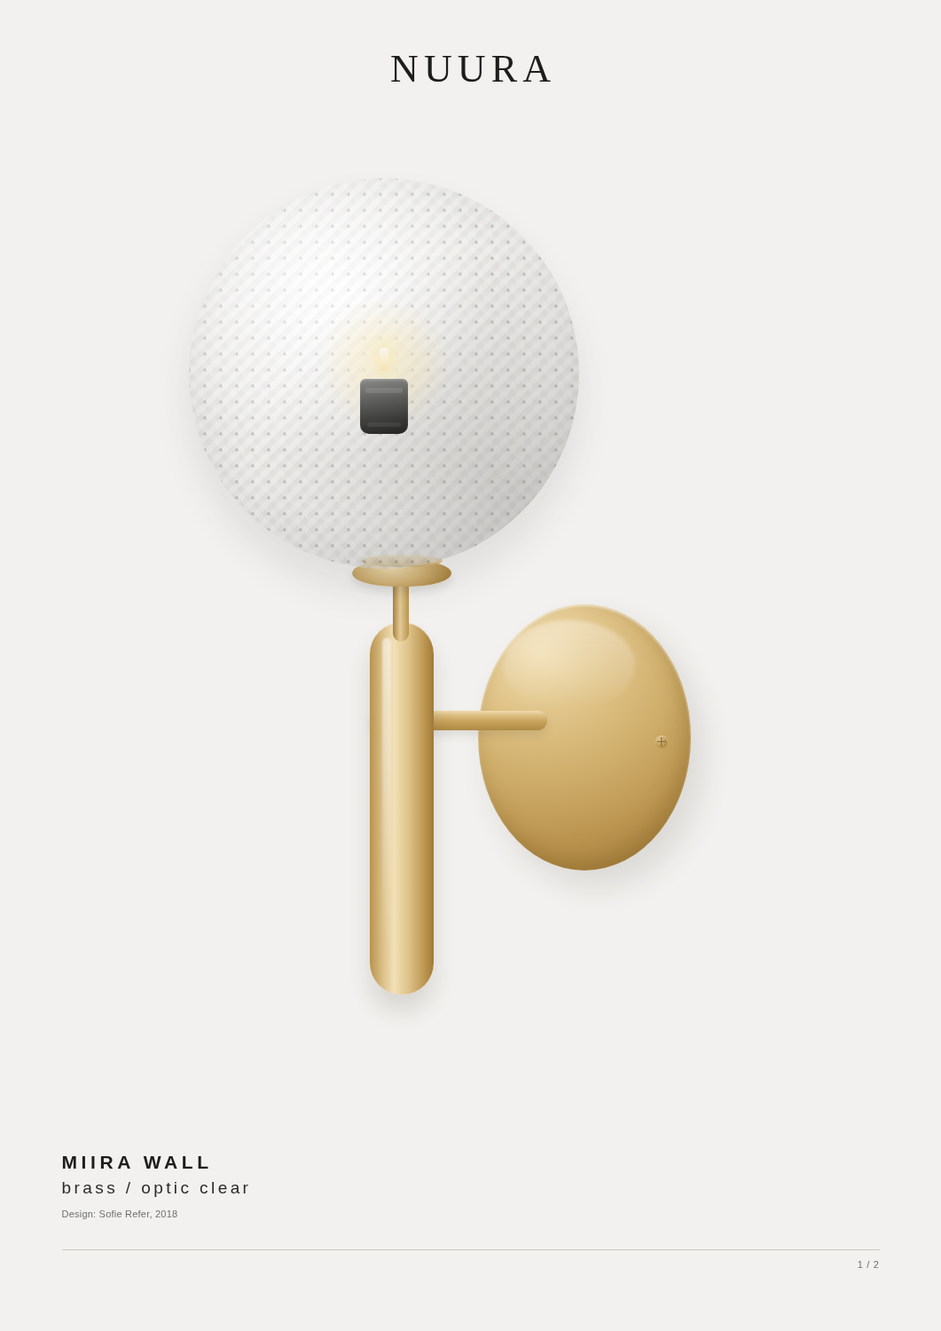NUURA
Miira Wall
brass / optic clear
Design: Sofie Refer, 2018
1 / 2